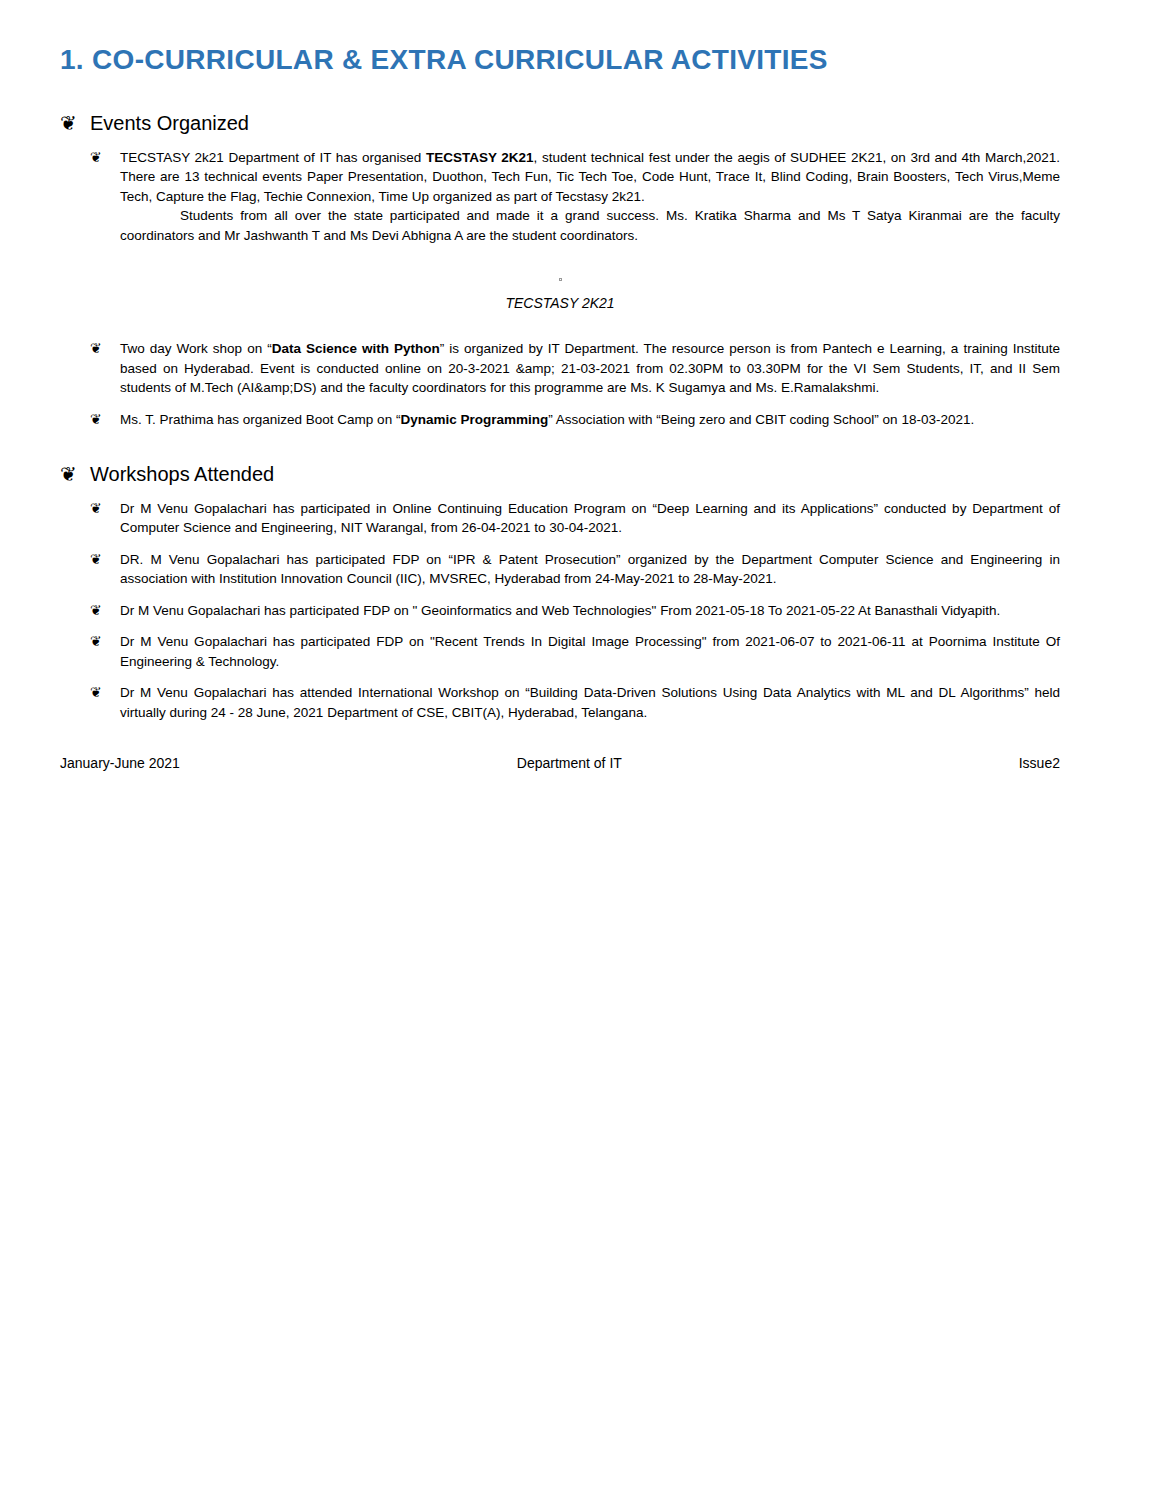1. CO-CURRICULAR & EXTRA CURRICULAR ACTIVITIES
Events Organized
TECSTASY 2k21 Department of IT has organised TECSTASY 2K21, student technical fest under the aegis of SUDHEE 2K21, on 3rd and 4th March,2021. There are 13 technical events Paper Presentation, Duothon, Tech Fun, Tic Tech Toe, Code Hunt, Trace It, Blind Coding, Brain Boosters, Tech Virus,Meme Tech, Capture the Flag, Techie Connexion, Time Up organized as part of Tecstasy 2k21.
Students from all over the state participated and made it a grand success. Ms. Kratika Sharma and Ms T Satya Kiranmai are the faculty coordinators and Mr Jashwanth T and Ms Devi Abhigna A are the student coordinators.
TECSTASY 2K21
Two day Work shop on “Data Science with Python” is organized by IT Department. The resource person is from Pantech e Learning, a training Institute based on Hyderabad. Event is conducted online on 20-3-2021 &amp; 21-03-2021 from 02.30PM to 03.30PM for the VI Sem Students, IT, and II Sem students of M.Tech (AI&amp;DS) and the faculty coordinators for this programme are Ms. K Sugamya and Ms. E.Ramalakshmi.
Ms. T. Prathima has organized Boot Camp on “Dynamic Programming” Association with “Being zero and CBIT coding School” on 18-03-2021.
Workshops Attended
Dr M Venu Gopalachari has participated in Online Continuing Education Program on “Deep Learning and its Applications” conducted by Department of Computer Science and Engineering, NIT Warangal, from 26-04-2021 to 30-04-2021.
DR. M Venu Gopalachari has participated FDP on “IPR & Patent Prosecution” organized by the Department Computer Science and Engineering in association with Institution Innovation Council (IIC), MVSREC, Hyderabad from 24-May-2021 to 28-May-2021.
Dr M Venu Gopalachari has participated FDP on " Geoinformatics and Web Technologies" From 2021-05-18 To 2021-05-22 At Banasthali Vidyapith.
Dr M Venu Gopalachari has participated FDP on "Recent Trends In Digital Image Processing" from 2021-06-07 to 2021-06-11 at Poornima Institute Of Engineering & Technology.
Dr M Venu Gopalachari has attended International Workshop on “Building Data-Driven Solutions Using Data Analytics with ML and DL Algorithms” held virtually during 24 - 28 June, 2021 Department of CSE, CBIT(A), Hyderabad, Telangana.
January-June 2021 Department of IT Issue2